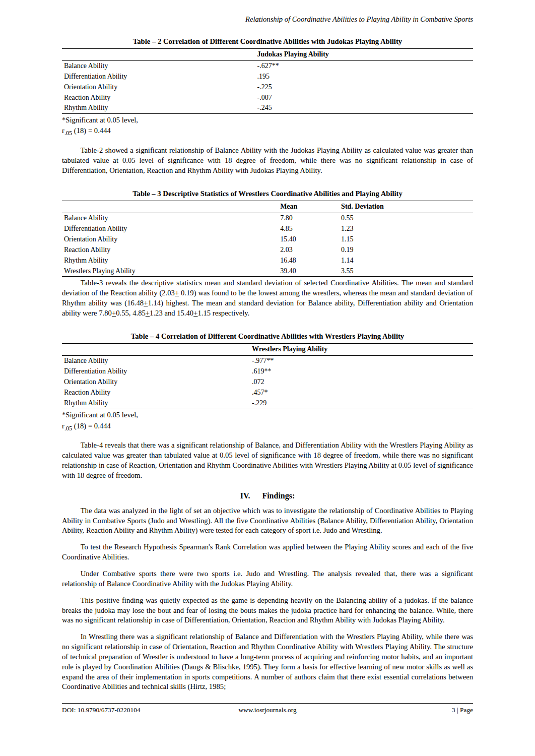Relationship of Coordinative Abilities to Playing Ability in Combative Sports
Table – 2 Correlation of Different Coordinative Abilities with Judokas Playing Ability
| | Judokas Playing Ability |
| --- | --- |
| Balance Ability | -.627** |
| Differentiation Ability | .195 |
| Orientation Ability | -.225 |
| Reaction Ability | -.007 |
| Rhythm Ability | -.245 |
*Significant at 0.05 level,
r.05 (18) = 0.444
Table-2 showed a significant relationship of Balance Ability with the Judokas Playing Ability as calculated value was greater than tabulated value at 0.05 level of significance with 18 degree of freedom, while there was no significant relationship in case of Differentiation, Orientation, Reaction and Rhythm Ability with Judokas Playing Ability.
Table – 3 Descriptive Statistics of Wrestlers Coordinative Abilities and Playing Ability
| | Mean | Std. Deviation |
| --- | --- | --- |
| Balance Ability | 7.80 | 0.55 |
| Differentiation Ability | 4.85 | 1.23 |
| Orientation Ability | 15.40 | 1.15 |
| Reaction Ability | 2.03 | 0.19 |
| Rhythm Ability | 16.48 | 1.14 |
| Wrestlers Playing Ability | 39.40 | 3.55 |
Table-3 reveals the descriptive statistics mean and standard deviation of selected Coordinative Abilities. The mean and standard deviation of the Reaction ability (2.03+ 0.19) was found to be the lowest among the wrestlers, whereas the mean and standard deviation of Rhythm ability was (16.48+1.14) highest. The mean and standard deviation for Balance ability, Differentiation ability and Orientation ability were 7.80+0.55, 4.85+1.23 and 15.40+1.15 respectively.
Table – 4 Correlation of Different Coordinative Abilities with Wrestlers Playing Ability
| | Wrestlers Playing Ability |
| --- | --- |
| Balance Ability | -.977** |
| Differentiation Ability | .619** |
| Orientation Ability | .072 |
| Reaction Ability | .457* |
| Rhythm Ability | -.229 |
*Significant at 0.05 level,
r.05 (18) = 0.444
Table-4 reveals that there was a significant relationship of Balance, and Differentiation Ability with the Wrestlers Playing Ability as calculated value was greater than tabulated value at 0.05 level of significance with 18 degree of freedom, while there was no significant relationship in case of Reaction, Orientation and Rhythm Coordinative Abilities with Wrestlers Playing Ability at 0.05 level of significance with 18 degree of freedom.
IV. Findings:
The data was analyzed in the light of set an objective which was to investigate the relationship of Coordinative Abilities to Playing Ability in Combative Sports (Judo and Wrestling). All the five Coordinative Abilities (Balance Ability, Differentiation Ability, Orientation Ability, Reaction Ability and Rhythm Ability) were tested for each category of sport i.e. Judo and Wrestling.
To test the Research Hypothesis Spearman's Rank Correlation was applied between the Playing Ability scores and each of the five Coordinative Abilities.
Under Combative sports there were two sports i.e. Judo and Wrestling. The analysis revealed that, there was a significant relationship of Balance Coordinative Ability with the Judokas Playing Ability.
This positive finding was quietly expected as the game is depending heavily on the Balancing ability of a judokas. If the balance breaks the judoka may lose the bout and fear of losing the bouts makes the judoka practice hard for enhancing the balance. While, there was no significant relationship in case of Differentiation, Orientation, Reaction and Rhythm Ability with Judokas Playing Ability.
In Wrestling there was a significant relationship of Balance and Differentiation with the Wrestlers Playing Ability, while there was no significant relationship in case of Orientation, Reaction and Rhythm Coordinative Ability with Wrestlers Playing Ability. The structure of technical preparation of Wrestler is understood to have a long-term process of acquiring and reinforcing motor habits, and an important role is played by Coordination Abilities (Daugs & Blischke, 1995). They form a basis for effective learning of new motor skills as well as expand the area of their implementation in sports competitions. A number of authors claim that there exist essential correlations between Coordinative Abilities and technical skills (Hirtz, 1985;
DOI: 10.9790/6737-0220104 www.iosrjournals.org 3 | Page